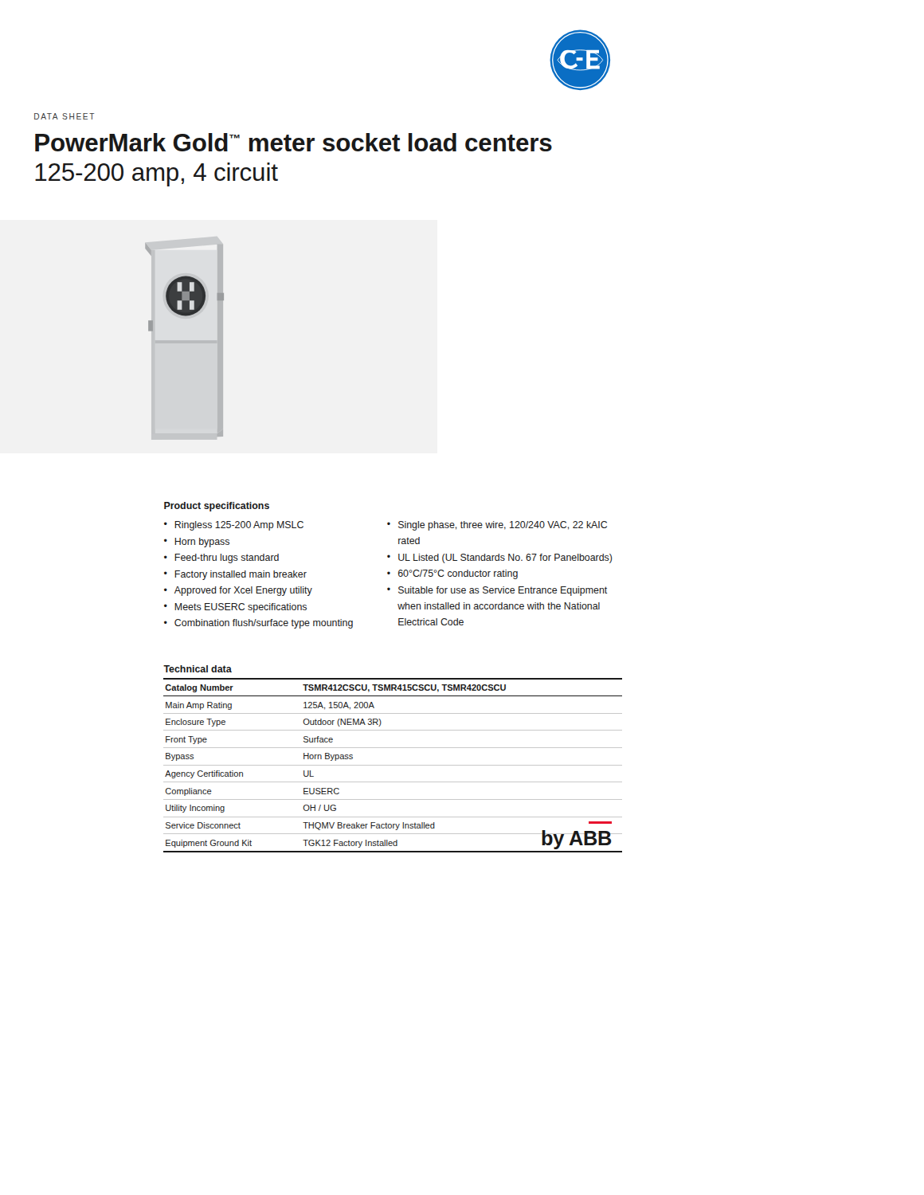DATA SHEET
PowerMark Gold™ meter socket load centers125-200 amp, 4 circuit
Product specifications
Ringless 125-200 Amp MSLC
Horn bypass
Feed-thru lugs standard
Factory installed main breaker
Approved for Xcel Energy utility
Meets EUSERC specifications
Combination flush/surface type mounting
Single phase, three wire, 120/240 VAC, 22 kAIC rated
UL Listed (UL Standards No. 67 for Panelboards)
60°C/75°C conductor rating
Suitable for use as Service Entrance Equipment when installed in accordance with the National Electrical Code
Technical data
| Catalog Number | TSMR412CSCU, TSMR415CSCU, TSMR420CSCU |
| --- | --- |
| Main Amp Rating | 125A, 150A, 200A |
| Enclosure Type | Outdoor (NEMA 3R) |
| Front Type | Surface |
| Bypass | Horn Bypass |
| Agency Certification | UL |
| Compliance | EUSERC |
| Utility Incoming | OH / UG |
| Service Disconnect | THQMV Breaker Factory Installed |
| Equipment Ground Kit | TGK12 Factory Installed |
by ABB